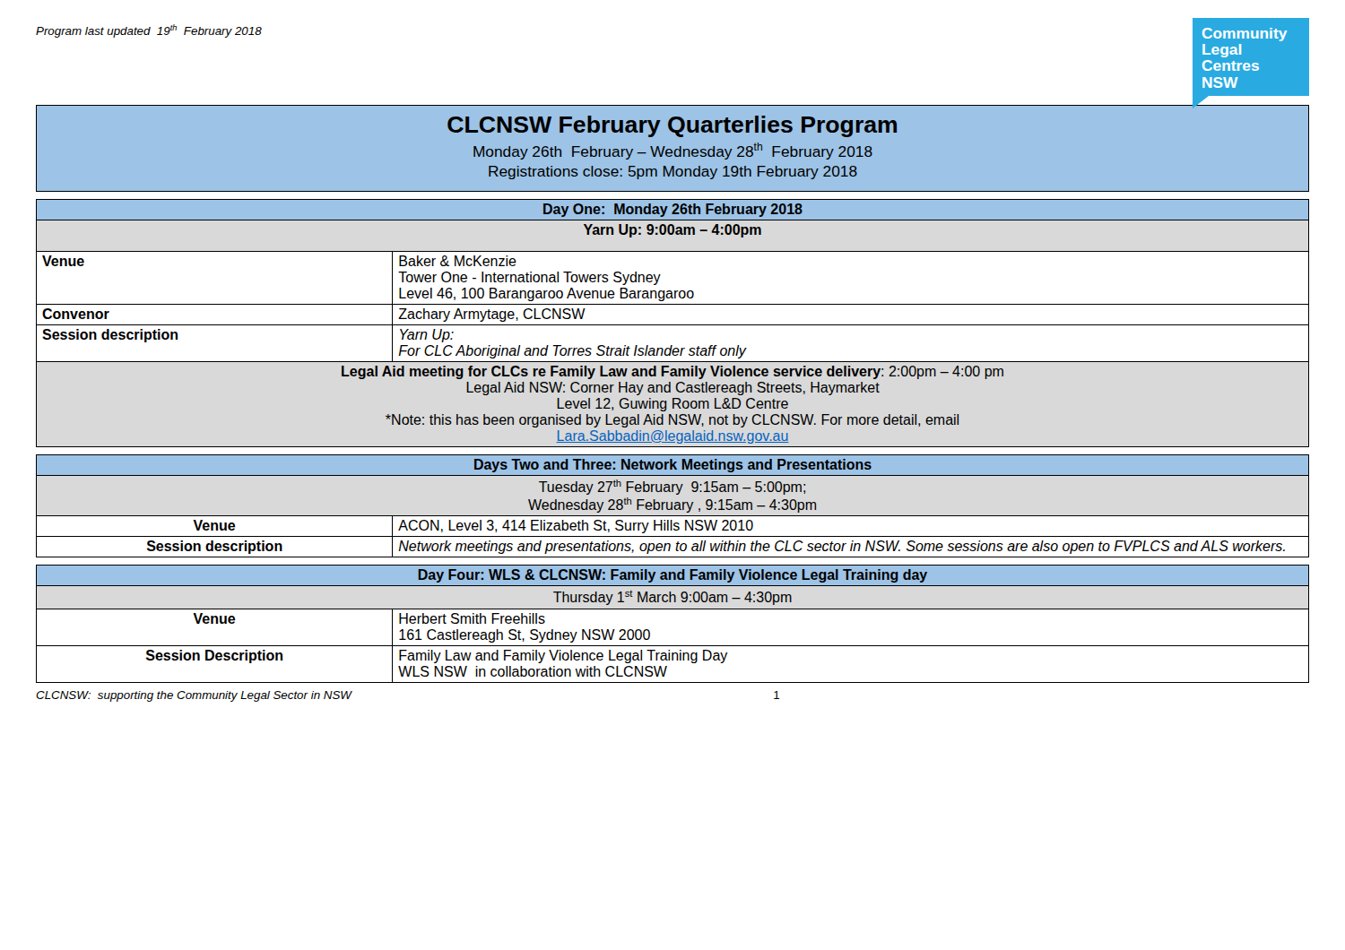Program last updated 19th February 2018
Community
Legal Centres
NSW
| CLCNSW February Quarterlies Program Monday 26th February – Wednesday 28 th February 2018 Registrations close: 5pm Monday 19th February 2018 |
| Day One: Monday 26th February 2018 |
| Yarn Up: 9:00am – 4:00pm |
| Venue | Baker & McKenzie Tower One - International Towers Sydney Level 46, 100 Barangaroo Avenue Barangaroo |
| Convenor | Zachary Armytage, CLCNSW |
| Session description | Yarn Up: For CLC Aboriginal and Torres Strait Islander staff only |
| Legal Aid meeting for CLCs re Family Law and Family Violence service delivery : 2:00pm – 4:00 pm Legal Aid NSW: Corner Hay and Castlereagh Streets, Haymarket Level 12, Guwing Room L&D Centre *Note: this has been organised by Legal Aid NSW, not by CLCNSW. For more detail, email Lara.Sabbadin@legalaid.nsw.gov.au |
| Days Two and Three: Network Meetings and Presentations |
| Tuesday 27 th February 9:15am – 5:00pm; Wednesday 28 th February , 9:15am – 4:30pm |
| Venue | ACON, Level 3, 414 Elizabeth St, Surry Hills NSW 2010 |
| Session description | Network meetings and presentations, open to all within the CLC sector in NSW. Some sessions are also open to FVPLCS and ALS workers. |
| Day Four: WLS & CLCNSW: Family and Family Violence Legal Training day |
| Thursday 1 st March 9:00am – 4:30pm |
| Venue | Herbert Smith Freehills 161 Castlereagh St, Sydney NSW 2000 |
| Session Description | Family Law and Family Violence Legal Training Day WLS NSW in collaboration with CLCNSW |
CLCNSW: supporting the Community Legal Sector in NSW
1